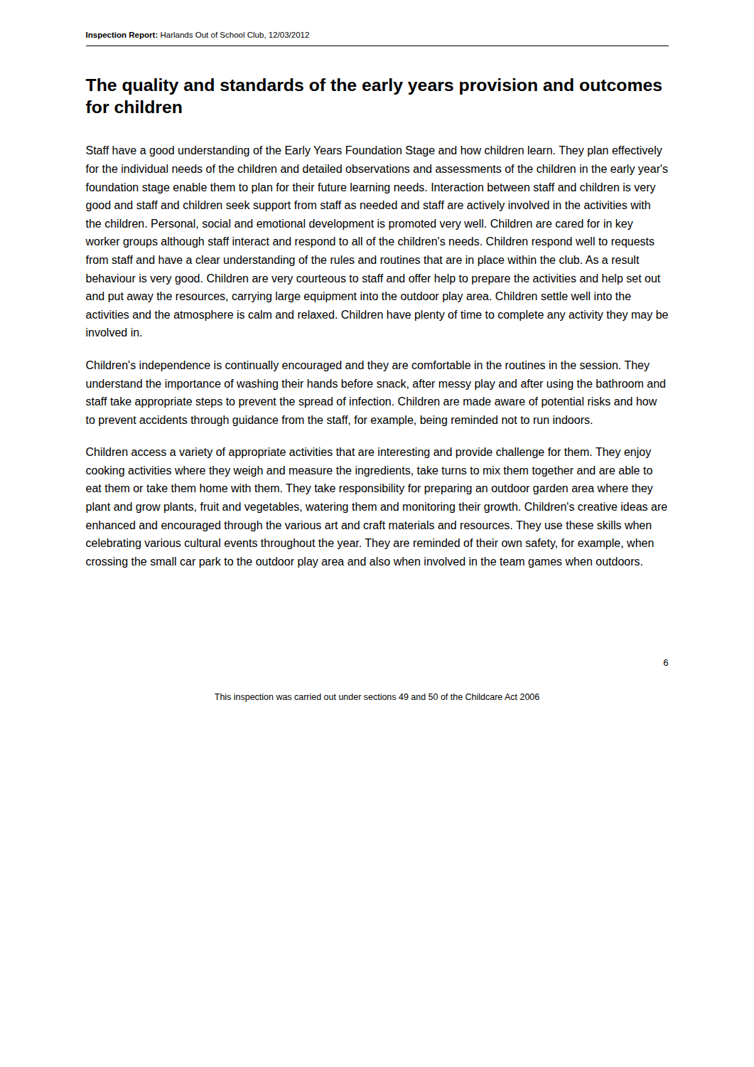Inspection Report: Harlands Out of School Club, 12/03/2012
The quality and standards of the early years provision and outcomes for children
Staff have a good understanding of the Early Years Foundation Stage and how children learn. They plan effectively for the individual needs of the children and detailed observations and assessments of the children in the early year's foundation stage enable them to plan for their future learning needs. Interaction between staff and children is very good and staff and children seek support from staff as needed and staff are actively involved in the activities with the children. Personal, social and emotional development is promoted very well. Children are cared for in key worker groups although staff interact and respond to all of the children's needs. Children respond well to requests from staff and have a clear understanding of the rules and routines that are in place within the club. As a result behaviour is very good. Children are very courteous to staff and offer help to prepare the activities and help set out and put away the resources, carrying large equipment into the outdoor play area. Children settle well into the activities and the atmosphere is calm and relaxed. Children have plenty of time to complete any activity they may be involved in.
Children's independence is continually encouraged and they are comfortable in the routines in the session. They understand the importance of washing their hands before snack, after messy play and after using the bathroom and staff take appropriate steps to prevent the spread of infection. Children are made aware of potential risks and how to prevent accidents through guidance from the staff, for example, being reminded not to run indoors.
Children access a variety of appropriate activities that are interesting and provide challenge for them. They enjoy cooking activities where they weigh and measure the ingredients, take turns to mix them together and are able to eat them or take them home with them. They take responsibility for preparing an outdoor garden area where they plant and grow plants, fruit and vegetables, watering them and monitoring their growth. Children's creative ideas are enhanced and encouraged through the various art and craft materials and resources. They use these skills when celebrating various cultural events throughout the year. They are reminded of their own safety, for example, when crossing the small car park to the outdoor play area and also when involved in the team games when outdoors.
6
This inspection was carried out under sections 49 and 50 of the Childcare Act 2006